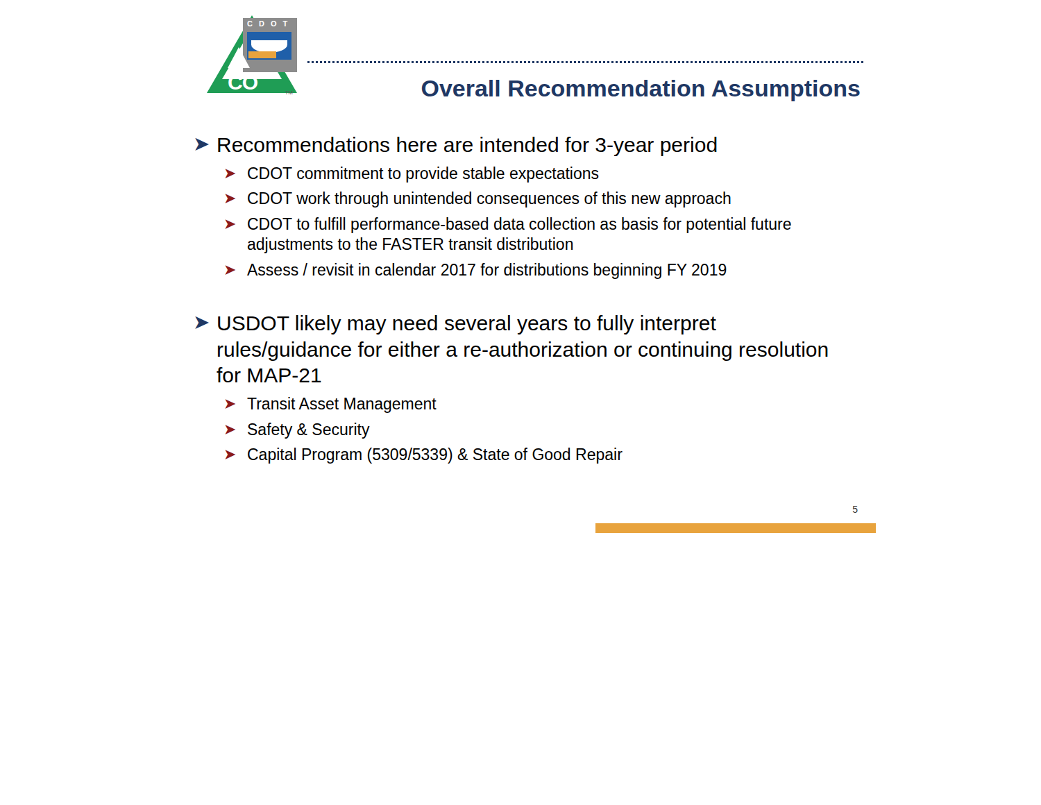C D O T
CO
TM
Overall Recommendation Assumptions
Recommendations here are intended for 3-year period
CDOT commitment to provide stable expectations
CDOT work through unintended consequences of this new approach
CDOT to fulfill performance-based data collection as basis for potential future adjustments to the FASTER transit distribution
Assess / revisit in calendar 2017 for distributions beginning FY 2019
USDOT likely may need several years to fully interpret rules/guidance for either a re-authorization or continuing resolution for MAP-21
Transit Asset Management
Safety & Security
Capital Program (5309/5339) & State of Good Repair
5